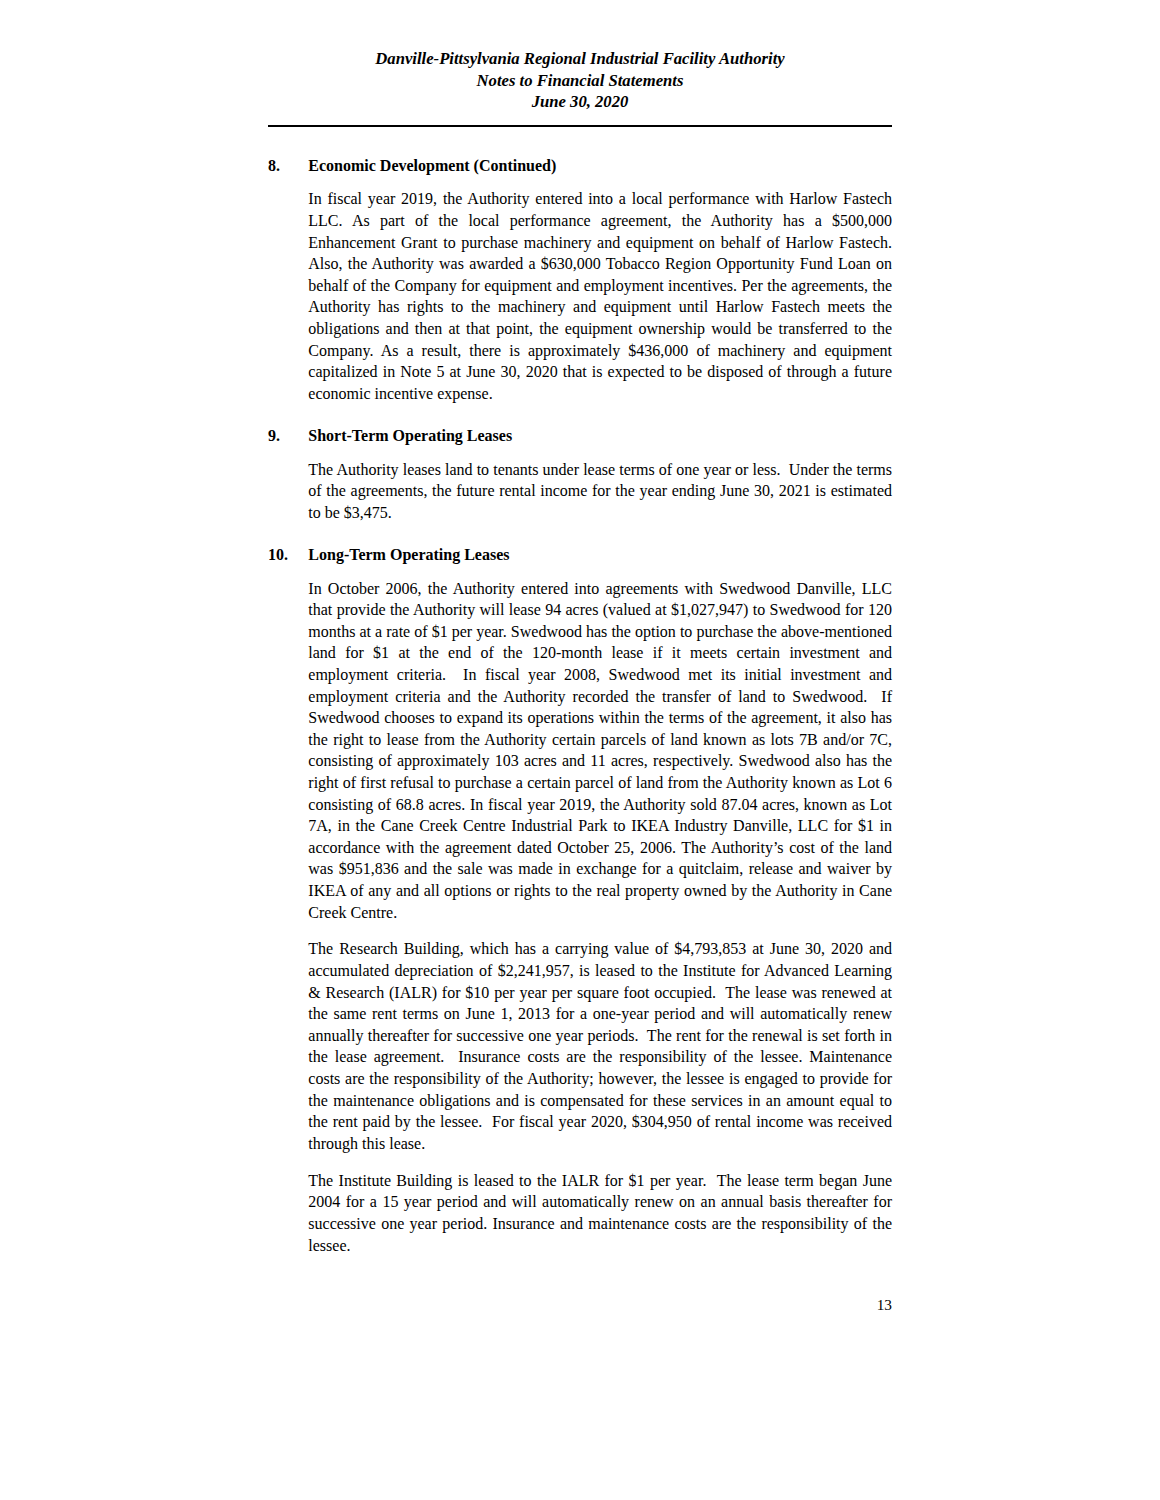Danville-Pittsylvania Regional Industrial Facility Authority
Notes to Financial Statements
June 30, 2020
8. Economic Development (Continued)
In fiscal year 2019, the Authority entered into a local performance with Harlow Fastech LLC. As part of the local performance agreement, the Authority has a $500,000 Enhancement Grant to purchase machinery and equipment on behalf of Harlow Fastech. Also, the Authority was awarded a $630,000 Tobacco Region Opportunity Fund Loan on behalf of the Company for equipment and employment incentives. Per the agreements, the Authority has rights to the machinery and equipment until Harlow Fastech meets the obligations and then at that point, the equipment ownership would be transferred to the Company. As a result, there is approximately $436,000 of machinery and equipment capitalized in Note 5 at June 30, 2020 that is expected to be disposed of through a future economic incentive expense.
9. Short-Term Operating Leases
The Authority leases land to tenants under lease terms of one year or less. Under the terms of the agreements, the future rental income for the year ending June 30, 2021 is estimated to be $3,475.
10. Long-Term Operating Leases
In October 2006, the Authority entered into agreements with Swedwood Danville, LLC that provide the Authority will lease 94 acres (valued at $1,027,947) to Swedwood for 120 months at a rate of $1 per year. Swedwood has the option to purchase the above-mentioned land for $1 at the end of the 120-month lease if it meets certain investment and employment criteria. In fiscal year 2008, Swedwood met its initial investment and employment criteria and the Authority recorded the transfer of land to Swedwood. If Swedwood chooses to expand its operations within the terms of the agreement, it also has the right to lease from the Authority certain parcels of land known as lots 7B and/or 7C, consisting of approximately 103 acres and 11 acres, respectively. Swedwood also has the right of first refusal to purchase a certain parcel of land from the Authority known as Lot 6 consisting of 68.8 acres. In fiscal year 2019, the Authority sold 87.04 acres, known as Lot 7A, in the Cane Creek Centre Industrial Park to IKEA Industry Danville, LLC for $1 in accordance with the agreement dated October 25, 2006. The Authority’s cost of the land was $951,836 and the sale was made in exchange for a quitclaim, release and waiver by IKEA of any and all options or rights to the real property owned by the Authority in Cane Creek Centre.
The Research Building, which has a carrying value of $4,793,853 at June 30, 2020 and accumulated depreciation of $2,241,957, is leased to the Institute for Advanced Learning & Research (IALR) for $10 per year per square foot occupied. The lease was renewed at the same rent terms on June 1, 2013 for a one-year period and will automatically renew annually thereafter for successive one year periods. The rent for the renewal is set forth in the lease agreement. Insurance costs are the responsibility of the lessee. Maintenance costs are the responsibility of the Authority; however, the lessee is engaged to provide for the maintenance obligations and is compensated for these services in an amount equal to the rent paid by the lessee. For fiscal year 2020, $304,950 of rental income was received through this lease.
The Institute Building is leased to the IALR for $1 per year. The lease term began June 2004 for a 15 year period and will automatically renew on an annual basis thereafter for successive one year period. Insurance and maintenance costs are the responsibility of the lessee.
13